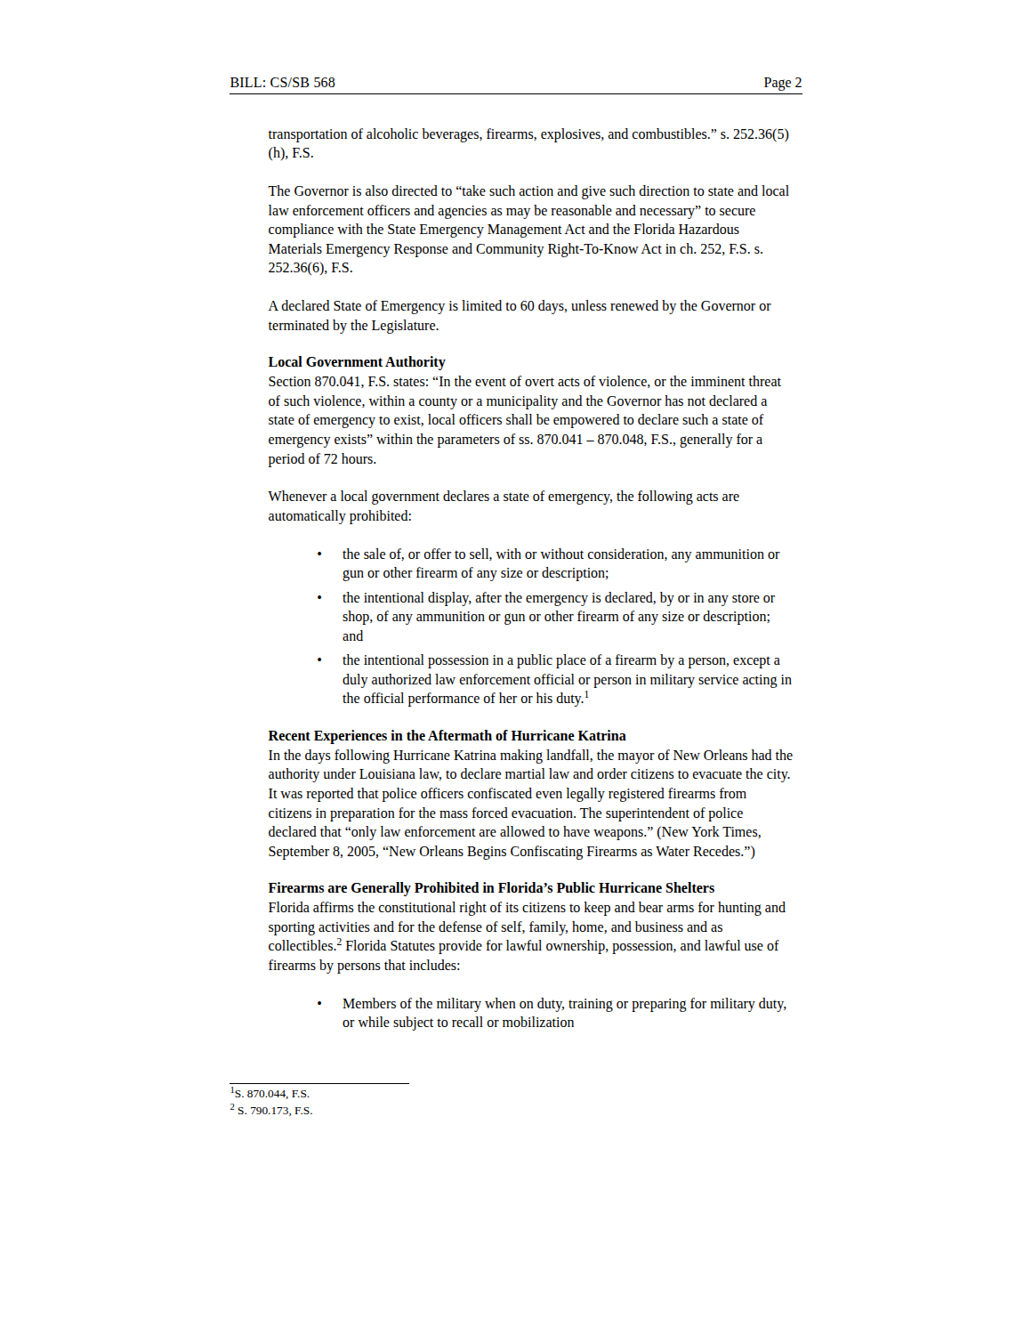BILL: CS/SB 568
Page 2
transportation of alcoholic beverages, firearms, explosives, and combustibles.” s. 252.36(5)(h), F.S.
The Governor is also directed to “take such action and give such direction to state and local law enforcement officers and agencies as may be reasonable and necessary” to secure compliance with the State Emergency Management Act and the Florida Hazardous Materials Emergency Response and Community Right-To-Know Act in ch. 252, F.S. s. 252.36(6), F.S.
A declared State of Emergency is limited to 60 days, unless renewed by the Governor or terminated by the Legislature.
Local Government Authority
Section 870.041, F.S. states: “In the event of overt acts of violence, or the imminent threat of such violence, within a county or a municipality and the Governor has not declared a state of emergency to exist, local officers shall be empowered to declare such a state of emergency exists” within the parameters of ss. 870.041 – 870.048, F.S., generally for a period of 72 hours.
Whenever a local government declares a state of emergency, the following acts are automatically prohibited:
the sale of, or offer to sell, with or without consideration, any ammunition or gun or other firearm of any size or description;
the intentional display, after the emergency is declared, by or in any store or shop, of any ammunition or gun or other firearm of any size or description; and
the intentional possession in a public place of a firearm by a person, except a duly authorized law enforcement official or person in military service acting in the official performance of her or his duty.1
Recent Experiences in the Aftermath of Hurricane Katrina
In the days following Hurricane Katrina making landfall, the mayor of New Orleans had the authority under Louisiana law, to declare martial law and order citizens to evacuate the city. It was reported that police officers confiscated even legally registered firearms from citizens in preparation for the mass forced evacuation. The superintendent of police declared that “only law enforcement are allowed to have weapons.” (New York Times, September 8, 2005, “New Orleans Begins Confiscating Firearms as Water Recedes.”)
Firearms are Generally Prohibited in Florida’s Public Hurricane Shelters
Florida affirms the constitutional right of its citizens to keep and bear arms for hunting and sporting activities and for the defense of self, family, home, and business and as collectibles.2 Florida Statutes provide for lawful ownership, possession, and lawful use of firearms by persons that includes:
Members of the military when on duty, training or preparing for military duty, or while subject to recall or mobilization
1S. 870.044, F.S.
2 S. 790.173, F.S.